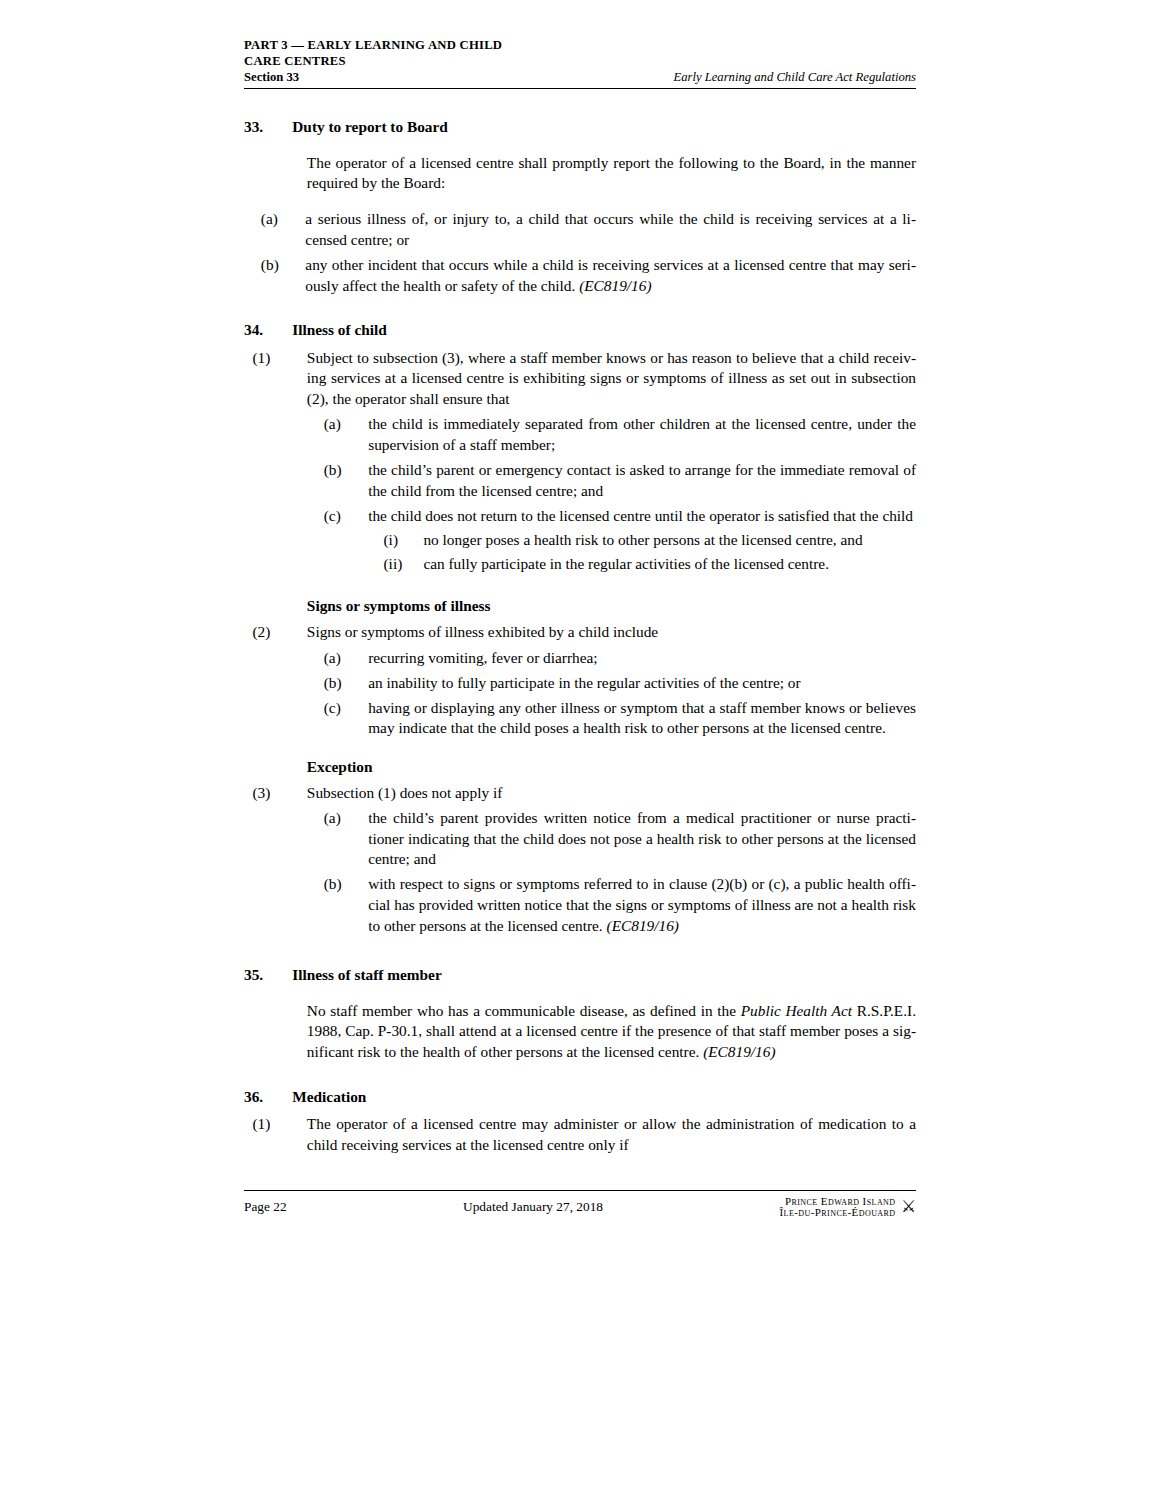Part 3 — Early Learning and Child
Care Centres
Section 33 Early Learning and Child Care Act Regulations
33. Duty to report to Board
The operator of a licensed centre shall promptly report the following to the Board, in the manner required by the Board:
(a) a serious illness of, or injury to, a child that occurs while the child is receiving services at a licensed centre; or
(b) any other incident that occurs while a child is receiving services at a licensed centre that may seriously affect the health or safety of the child. (EC819/16)
34. Illness of child
(1)
Subject to subsection (3), where a staff member knows or has reason to believe that a child receiving services at a licensed centre is exhibiting signs or symptoms of illness as set out in subsection (2), the operator shall ensure that
(a) the child is immediately separated from other children at the licensed centre, under the supervision of a staff member;
(b) the child’s parent or emergency contact is asked to arrange for the immediate removal of the child from the licensed centre; and
(c) the child does not return to the licensed centre until the operator is satisfied that the child
(i) no longer poses a health risk to other persons at the licensed centre, and
(ii) can fully participate in the regular activities of the licensed centre.
Signs or symptoms of illness
(2)
Signs or symptoms of illness exhibited by a child include
(a) recurring vomiting, fever or diarrhea;
(b) an inability to fully participate in the regular activities of the centre; or
(c) having or displaying any other illness or symptom that a staff member knows or believes may indicate that the child poses a health risk to other persons at the licensed centre.
Exception
(3)
Subsection (1) does not apply if
(a) the child’s parent provides written notice from a medical practitioner or nurse practitioner indicating that the child does not pose a health risk to other persons at the licensed centre; and
(b) with respect to signs or symptoms referred to in clause (2)(b) or (c), a public health official has provided written notice that the signs or symptoms of illness are not a health risk to other persons at the licensed centre. (EC819/16)
35. Illness of staff member
No staff member who has a communicable disease, as defined in the Public Health Act R.S.P.E.I. 1988, Cap. P-30.1, shall attend at a licensed centre if the presence of that staff member poses a significant risk to the health of other persons at the licensed centre. (EC819/16)
36. Medication
(1)
The operator of a licensed centre may administer or allow the administration of medication to a child receiving services at the licensed centre only if
Page 22
Updated January 27, 2018
Prince Edward Island
Île-du-Prince-Édouard ⚔